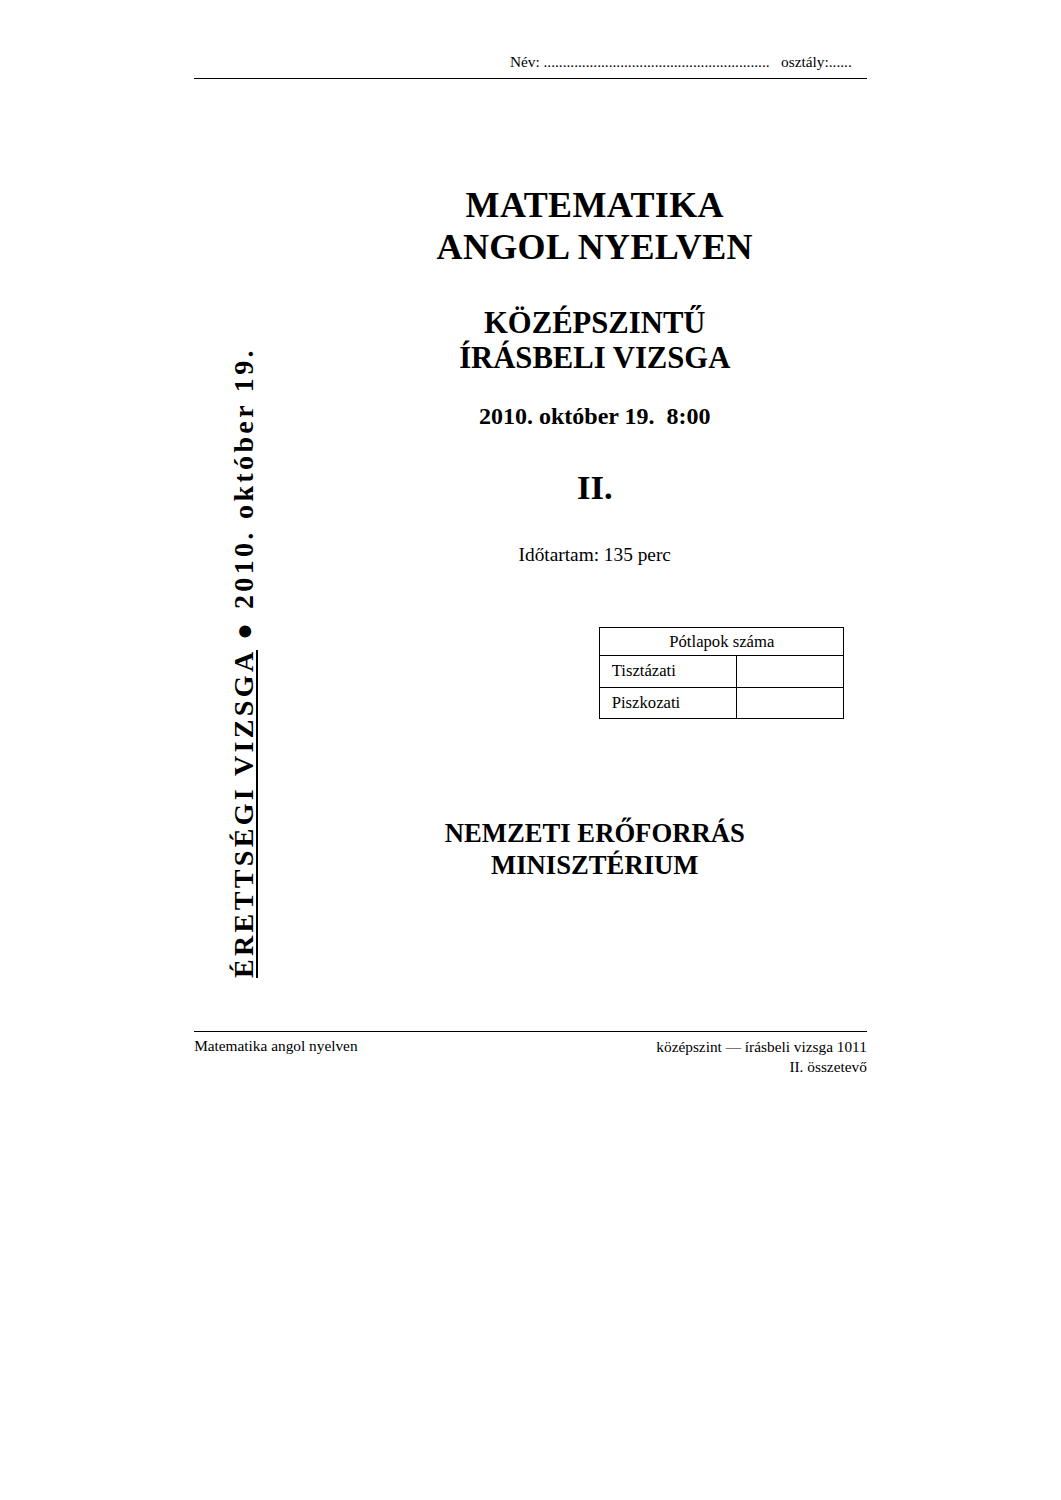Név: ........................................................... osztály:......
ÉRETTSÉGI VIZSGA ● 2010. október 19.
MATEMATIKA
ANGOL NYELVEN
KÖZÉPSZINTŰ
ÍRÁSBELI VIZSGA
2010. október 19. 8:00
II.
Időtartam: 135 perc
Pótlapok száma
| Tisztázati | |
| Piszkozati | |
NEMZETI ERŐFORRÁS
MINISZTÉRIUM
Matematika angol nyelven
középszint — írásbeli vizsga 1011
II. összetevő